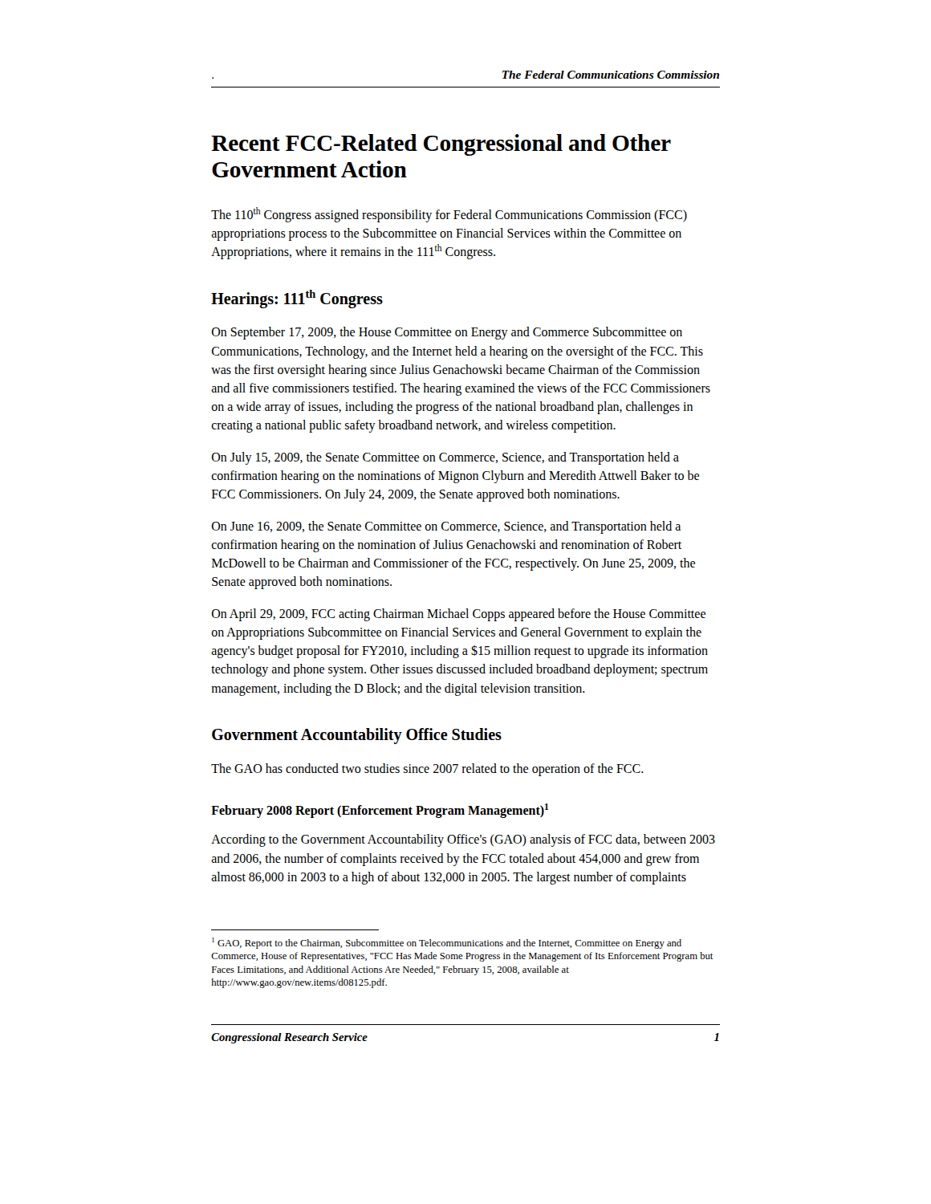. The Federal Communications Commission
Recent FCC-Related Congressional and Other Government Action
The 110th Congress assigned responsibility for Federal Communications Commission (FCC) appropriations process to the Subcommittee on Financial Services within the Committee on Appropriations, where it remains in the 111th Congress.
Hearings: 111th Congress
On September 17, 2009, the House Committee on Energy and Commerce Subcommittee on Communications, Technology, and the Internet held a hearing on the oversight of the FCC. This was the first oversight hearing since Julius Genachowski became Chairman of the Commission and all five commissioners testified. The hearing examined the views of the FCC Commissioners on a wide array of issues, including the progress of the national broadband plan, challenges in creating a national public safety broadband network, and wireless competition.
On July 15, 2009, the Senate Committee on Commerce, Science, and Transportation held a confirmation hearing on the nominations of Mignon Clyburn and Meredith Attwell Baker to be FCC Commissioners. On July 24, 2009, the Senate approved both nominations.
On June 16, 2009, the Senate Committee on Commerce, Science, and Transportation held a confirmation hearing on the nomination of Julius Genachowski and renomination of Robert McDowell to be Chairman and Commissioner of the FCC, respectively. On June 25, 2009, the Senate approved both nominations.
On April 29, 2009, FCC acting Chairman Michael Copps appeared before the House Committee on Appropriations Subcommittee on Financial Services and General Government to explain the agency's budget proposal for FY2010, including a $15 million request to upgrade its information technology and phone system. Other issues discussed included broadband deployment; spectrum management, including the D Block; and the digital television transition.
Government Accountability Office Studies
The GAO has conducted two studies since 2007 related to the operation of the FCC.
February 2008 Report (Enforcement Program Management)1
According to the Government Accountability Office's (GAO) analysis of FCC data, between 2003 and 2006, the number of complaints received by the FCC totaled about 454,000 and grew from almost 86,000 in 2003 to a high of about 132,000 in 2005. The largest number of complaints
1 GAO, Report to the Chairman, Subcommittee on Telecommunications and the Internet, Committee on Energy and Commerce, House of Representatives, "FCC Has Made Some Progress in the Management of Its Enforcement Program but Faces Limitations, and Additional Actions Are Needed," February 15, 2008, available at http://www.gao.gov/new.items/d08125.pdf.
Congressional Research Service 1